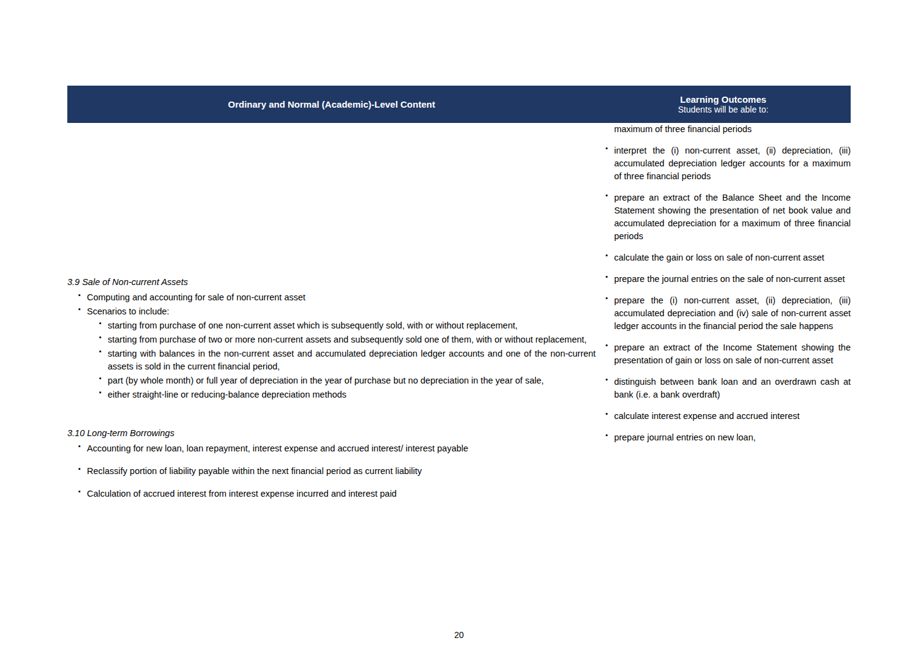| Ordinary and Normal (Academic)-Level Content | Learning Outcomes Students will be able to: |
| --- | --- |
| 3.9 Sale of Non-current Assets Computing and accounting for sale of non-current asset Scenarios to include: starting from purchase of one non-current asset which is subsequently sold, with or without replacement, starting from purchase of two or more non-current assets and subsequently sold one of them, with or without replacement, starting with balances in the non-current asset and accumulated depreciation ledger accounts and one of the non-current assets is sold in the current financial period, part (by whole month) or full year of depreciation in the year of purchase but no depreciation in the year of sale, either straight-line or reducing-balance depreciation methods 3.10 Long-term Borrowings Accounting for new loan, loan repayment, interest expense and accrued interest/ interest payable Reclassify portion of liability payable within the next financial period as current liability Calculation of accrued interest from interest expense incurred and interest paid | maximum of three financial periods interpret the (i) non-current asset, (ii) depreciation, (iii) accumulated depreciation ledger accounts for a maximum of three financial periods prepare an extract of the Balance Sheet and the Income Statement showing the presentation of net book value and accumulated depreciation for a maximum of three financial periods calculate the gain or loss on sale of non-current asset prepare the journal entries on the sale of non-current asset prepare the (i) non-current asset, (ii) depreciation, (iii) accumulated depreciation and (iv) sale of non-current asset ledger accounts in the financial period the sale happens prepare an extract of the Income Statement showing the presentation of gain or loss on sale of non-current asset distinguish between bank loan and an overdrawn cash at bank (i.e. a bank overdraft) calculate interest expense and accrued interest prepare journal entries on new loan, |
20